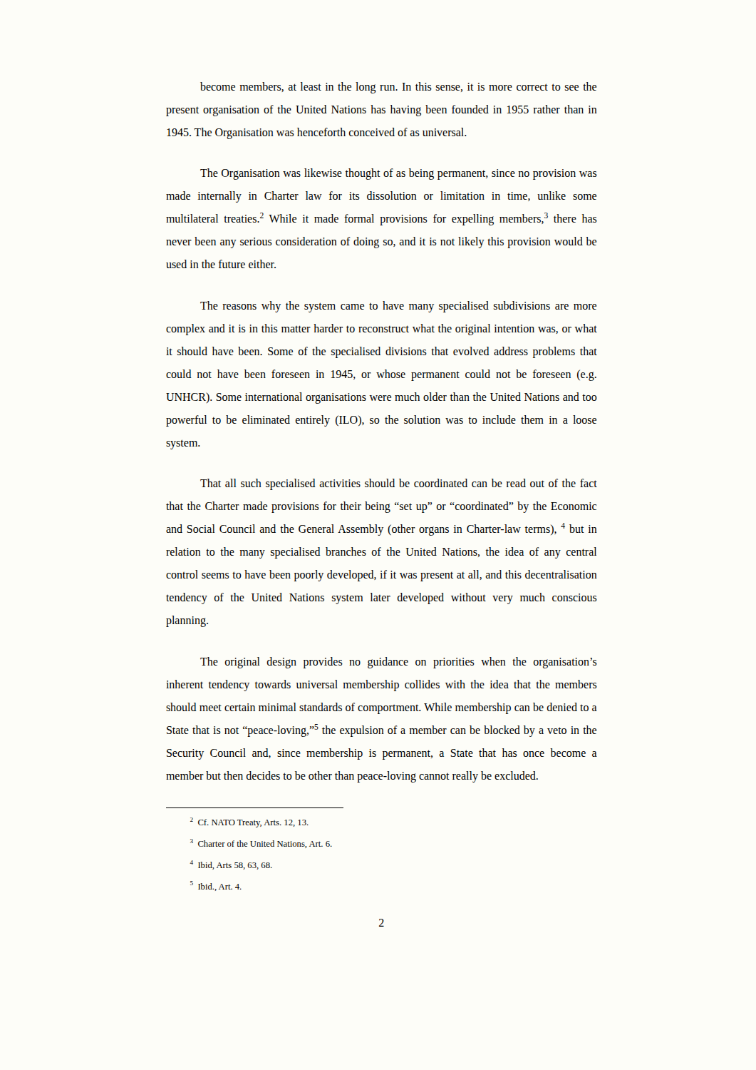become members, at least in the long run. In this sense, it is more correct to see the present organisation of the United Nations has having been founded in 1955 rather than in 1945. The Organisation was henceforth conceived of as universal.
The Organisation was likewise thought of as being permanent, since no provision was made internally in Charter law for its dissolution or limitation in time, unlike some multilateral treaties.2 While it made formal provisions for expelling members,3 there has never been any serious consideration of doing so, and it is not likely this provision would be used in the future either.
The reasons why the system came to have many specialised subdivisions are more complex and it is in this matter harder to reconstruct what the original intention was, or what it should have been. Some of the specialised divisions that evolved address problems that could not have been foreseen in 1945, or whose permanent could not be foreseen (e.g. UNHCR). Some international organisations were much older than the United Nations and too powerful to be eliminated entirely (ILO), so the solution was to include them in a loose system.
That all such specialised activities should be coordinated can be read out of the fact that the Charter made provisions for their being “set up” or “coordinated” by the Economic and Social Council and the General Assembly (other organs in Charter-law terms), 4 but in relation to the many specialised branches of the United Nations, the idea of any central control seems to have been poorly developed, if it was present at all, and this decentralisation tendency of the United Nations system later developed without very much conscious planning.
The original design provides no guidance on priorities when the organisation’s inherent tendency towards universal membership collides with the idea that the members should meet certain minimal standards of comportment. While membership can be denied to a State that is not “peace-loving,”5 the expulsion of a member can be blocked by a veto in the Security Council and, since membership is permanent, a State that has once become a member but then decides to be other than peace-loving cannot really be excluded.
2 Cf. NATO Treaty, Arts. 12, 13.
3 Charter of the United Nations, Art. 6.
4 Ibid, Arts 58, 63, 68.
5 Ibid., Art. 4.
2